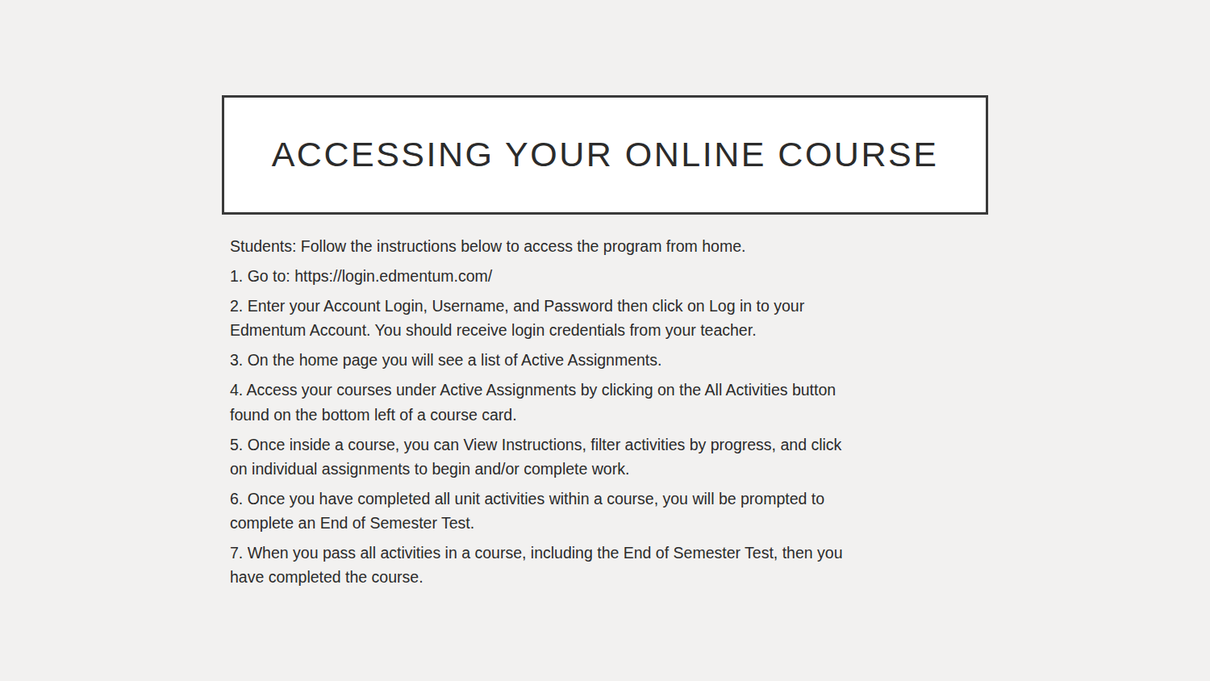Accessing Your Online Course
Students: Follow the instructions below to access the program from home.
1. Go to: https://login.edmentum.com/
2. Enter your Account Login, Username, and Password then click on Log in to your
Edmentum Account. You should receive login credentials from your teacher.
3. On the home page you will see a list of Active Assignments.
4. Access your courses under Active Assignments by clicking on the All Activities button
found on the bottom left of a course card.
5. Once inside a course, you can View Instructions, filter activities by progress, and click
on individual assignments to begin and/or complete work.
6. Once you have completed all unit activities within a course, you will be prompted to
complete an End of Semester Test.
7. When you pass all activities in a course, including the End of Semester Test, then you
have completed the course.